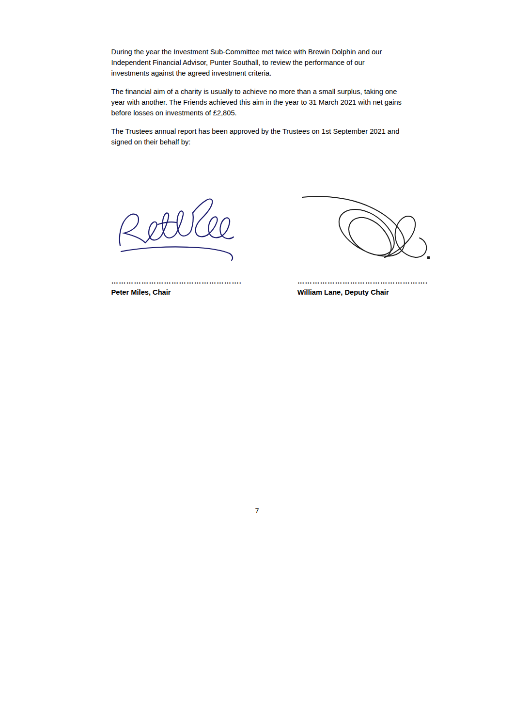During the year the Investment Sub-Committee met twice with Brewin Dolphin and our Independent Financial Advisor, Punter Southall, to review the performance of our investments against the agreed investment criteria.
The financial aim of a charity is usually to achieve no more than a small surplus, taking one year with another. The Friends achieved this aim in the year to 31 March 2021 with net gains before losses on investments of £2,805.
The Trustees annual report has been approved by the Trustees on 1st September 2021 and signed on their behalf by:
…………………………………………….
Peter Miles, Chair
…………………………………………….
William Lane, Deputy Chair
7